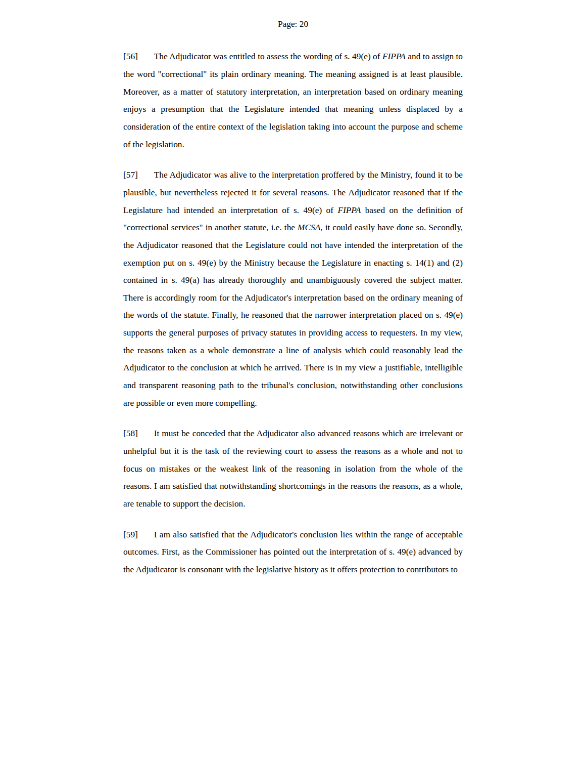Page: 20
[56] The Adjudicator was entitled to assess the wording of s. 49(e) of FIPPA and to assign to the word "correctional" its plain ordinary meaning. The meaning assigned is at least plausible. Moreover, as a matter of statutory interpretation, an interpretation based on ordinary meaning enjoys a presumption that the Legislature intended that meaning unless displaced by a consideration of the entire context of the legislation taking into account the purpose and scheme of the legislation.
[57] The Adjudicator was alive to the interpretation proffered by the Ministry, found it to be plausible, but nevertheless rejected it for several reasons. The Adjudicator reasoned that if the Legislature had intended an interpretation of s. 49(e) of FIPPA based on the definition of "correctional services" in another statute, i.e. the MCSA, it could easily have done so. Secondly, the Adjudicator reasoned that the Legislature could not have intended the interpretation of the exemption put on s. 49(e) by the Ministry because the Legislature in enacting s. 14(1) and (2) contained in s. 49(a) has already thoroughly and unambiguously covered the subject matter. There is accordingly room for the Adjudicator's interpretation based on the ordinary meaning of the words of the statute. Finally, he reasoned that the narrower interpretation placed on s. 49(e) supports the general purposes of privacy statutes in providing access to requesters. In my view, the reasons taken as a whole demonstrate a line of analysis which could reasonably lead the Adjudicator to the conclusion at which he arrived. There is in my view a justifiable, intelligible and transparent reasoning path to the tribunal's conclusion, notwithstanding other conclusions are possible or even more compelling.
[58] It must be conceded that the Adjudicator also advanced reasons which are irrelevant or unhelpful but it is the task of the reviewing court to assess the reasons as a whole and not to focus on mistakes or the weakest link of the reasoning in isolation from the whole of the reasons. I am satisfied that notwithstanding shortcomings in the reasons the reasons, as a whole, are tenable to support the decision.
[59] I am also satisfied that the Adjudicator's conclusion lies within the range of acceptable outcomes. First, as the Commissioner has pointed out the interpretation of s. 49(e) advanced by the Adjudicator is consonant with the legislative history as it offers protection to contributors to